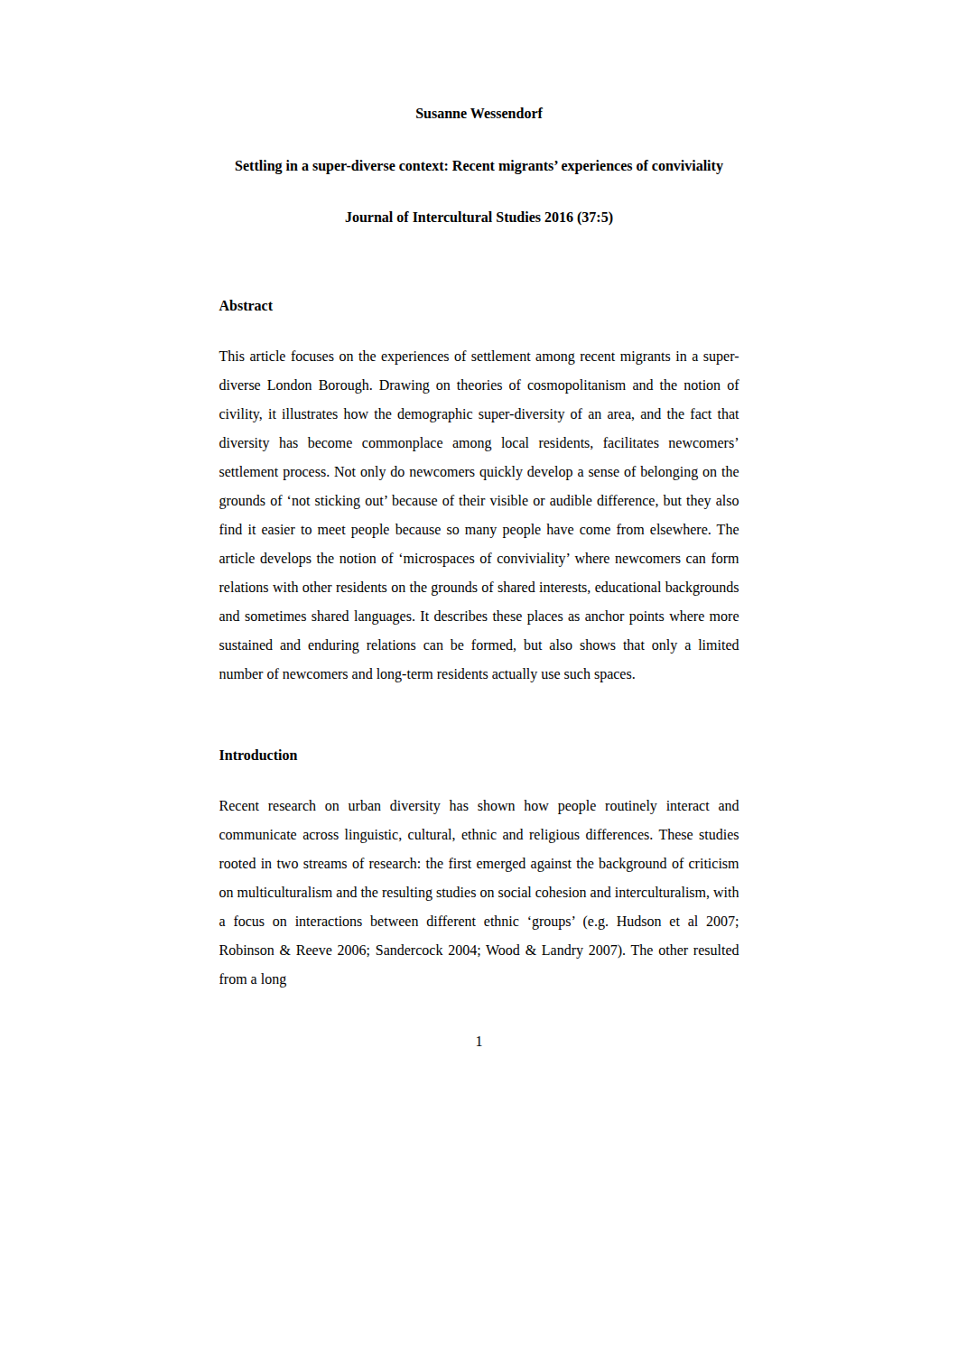Susanne Wessendorf
Settling in a super-diverse context: Recent migrants’ experiences of conviviality
Journal of Intercultural Studies 2016 (37:5)
Abstract
This article focuses on the experiences of settlement among recent migrants in a super-diverse London Borough. Drawing on theories of cosmopolitanism and the notion of civility, it illustrates how the demographic super-diversity of an area, and the fact that diversity has become commonplace among local residents, facilitates newcomers’ settlement process. Not only do newcomers quickly develop a sense of belonging on the grounds of ‘not sticking out’ because of their visible or audible difference, but they also find it easier to meet people because so many people have come from elsewhere. The article develops the notion of ‘microspaces of conviviality’ where newcomers can form relations with other residents on the grounds of shared interests, educational backgrounds and sometimes shared languages. It describes these places as anchor points where more sustained and enduring relations can be formed, but also shows that only a limited number of newcomers and long-term residents actually use such spaces.
Introduction
Recent research on urban diversity has shown how people routinely interact and communicate across linguistic, cultural, ethnic and religious differences. These studies rooted in two streams of research: the first emerged against the background of criticism on multiculturalism and the resulting studies on social cohesion and interculturalism, with a focus on interactions between different ethnic ‘groups’ (e.g. Hudson et al 2007; Robinson & Reeve 2006; Sandercock 2004; Wood & Landry 2007). The other resulted from a long
1